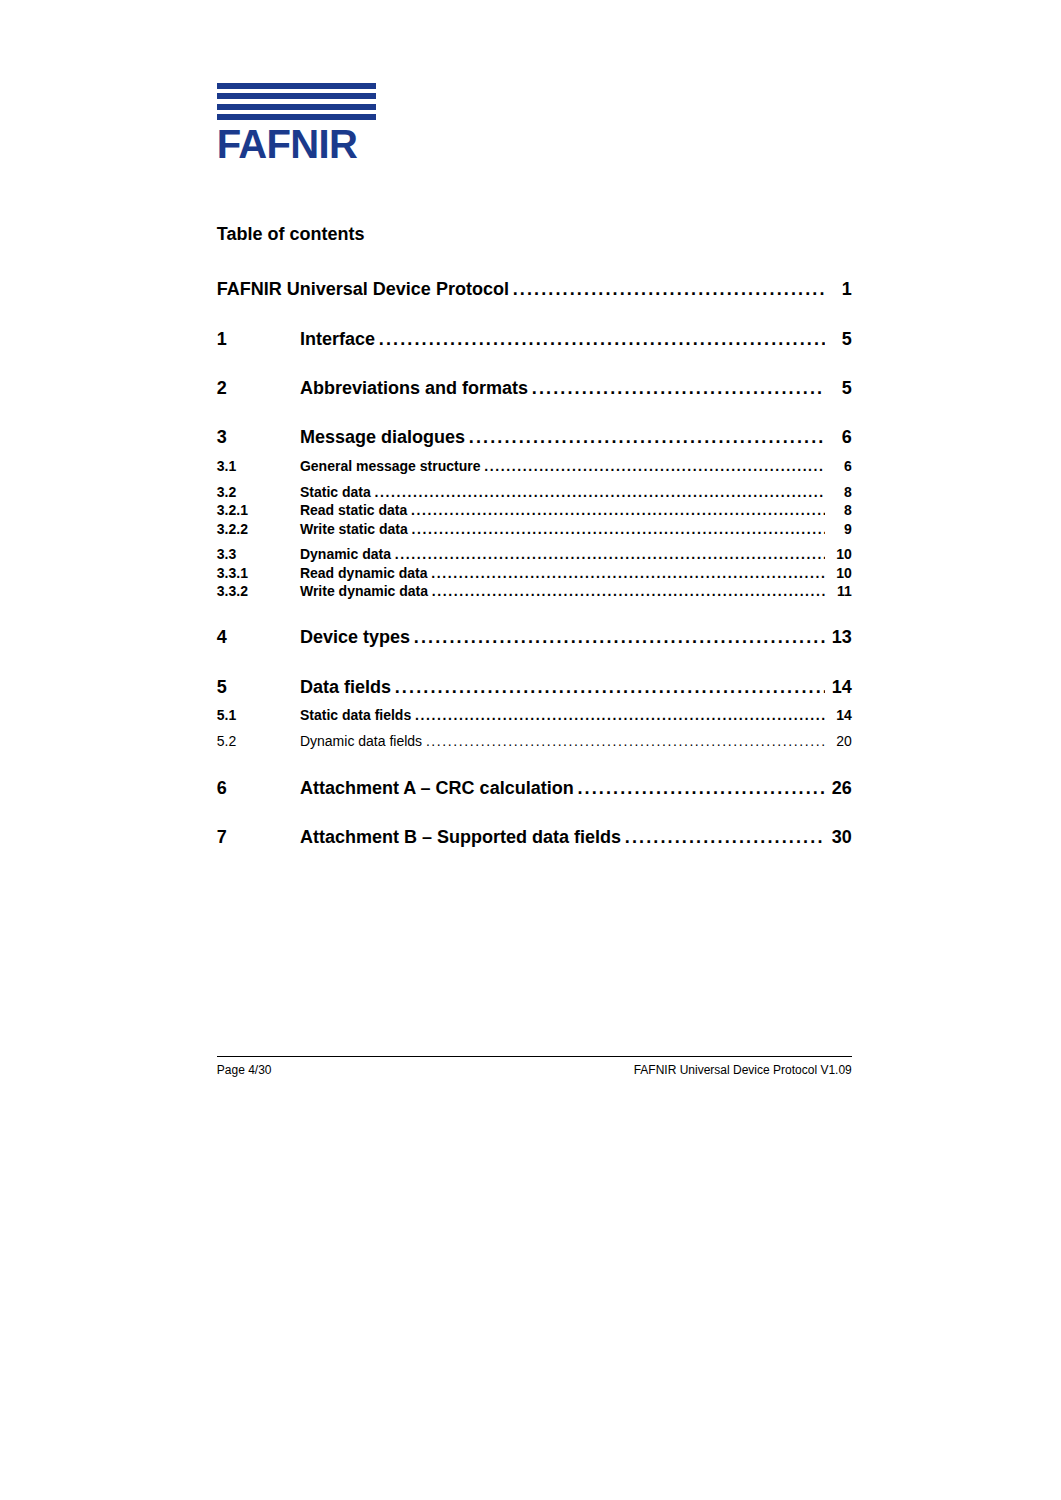FAFNIR
Table of contents
FAFNIR Universal Device Protocol ........................................................................ 1
1 Interface .............................................................................. 5
2 Abbreviations and formats ................................................... 5
3 Message dialogues ............................................................ 6
3.1 General message structure .......................................................................................... 6
3.2 Static data ................................................................................................................. 8
3.2.1 Read static data ................................................................................................. 8
3.2.2 Write static data ................................................................................................ 9
3.3 Dynamic data ............................................................................................................. 10
3.3.1 Read dynamic data ............................................................................................. 10
3.3.2 Write dynamic data ............................................................................................ 11
4 Device types ..................................................................... 13
5 Data fields ....................................................................... 14
5.1 Static data fields ..................................................................................................... 14
5.2 Dynamic data fields ................................................................................................ 20
6 Attachment A – CRC calculation .......................................... 26
7 Attachment B – Supported data fields ................................ 30
Page 4/30 FAFNIR Universal Device Protocol V1.09